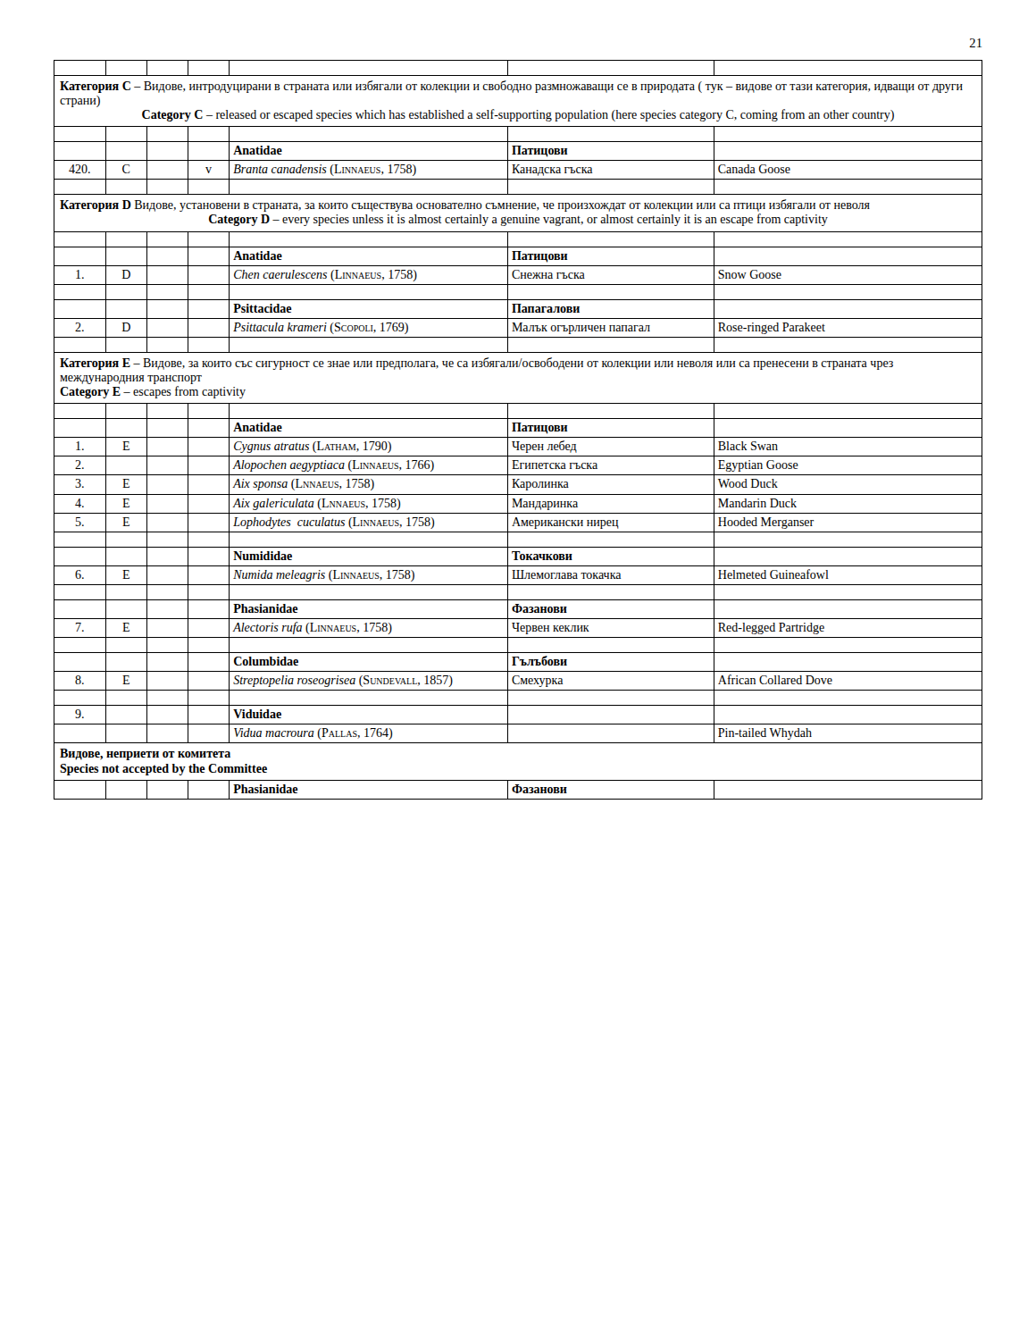21
| Категория C – Видове, интродуцирани в страната или избягали от колекции и свободно размножаващи се в природата ( тук – видове от тази категория, идващи от други страни) Category C – released or escaped species which has established a self-supporting population (here species category C, coming from an other country) |
| | | | | Anatidae | Патицови | |
| 420. | C | | v | Branta canadensis ( Linnaeus , 1758 ) | Канадска гъска | Canada Goose |
| Категория D Видове, установени в страната, за които съществува основателно съмнение, че произхождат от колекции или са птици избягали от неволя Category D – every species unless it is almost certainly a genuine vagrant, or almost certainly it is an escape from captivity |
| | | | | Anatidae | Патицови | |
| 1. | D | | | Chen caerulescens ( Linnaeus , 1758 ) | Снежна гъска | Snow Goose |
| | | | | Psittacidae | Папагалови | |
| 2. | D | | | Psittacula krameri ( Scopoli , 1769 ) | Малък огърличен папагал | Rose-ringed Parakeet |
| Категория E – Видове, за които със сигурност се знае или предполага, че са избягали/освободени от колекции или неволя или са пренесени в страната чрез международния транспорт Category E – escapes from captivity |
| | | | | Anatidae | Патицови | |
| 1. | E | | | Cygnus atratus ( Latham , 1790 ) | Черен лебед | Black Swan |
| 2. | | | | Alopochen aegyptiaca ( Linnaeus , 1766 ) | Египетска гъска | Egyptian Goose |
| 3. | E | | | Aix sponsa ( Lnnaeus , 1758 ) | Каролинка | Wood Duck |
| 4. | E | | | Aix galericulata ( Lnnaeus , 1758 ) | Мандаринка | Mandarin Duck |
| 5. | E | | | Lophodytes cuculatus ( Linnaeus , 1758 ) | Американски нирец | Hooded Merganser |
| | | | | Numididae | Токачкови | |
| 6. | E | | | Numida meleagris ( Linnaeus , 1758 ) | Шлемоглава токачка | Helmeted Guineafowl |
| | | | | Phasianidae | Фазанови | |
| 7. | E | | | Alectoris rufa ( Linnaeus , 1758 ) | Червен кеклик | Red-legged Partridge |
| | | | | Columbidae | Гълъбови | |
| 8. | E | | | Streptopelia roseogrisea ( Sundevall , 1857 ) | Смехурка | African Collared Dove |
| 9. | | | | Viduidae | | |
| | | | | Vidua macroura ( Pallas , 1764 ) | | Pin-tailed Whydah |
| Видове, неприети от комитета Species not accepted by the Committee |
| | | | | Phasianidae | Фазанови | |